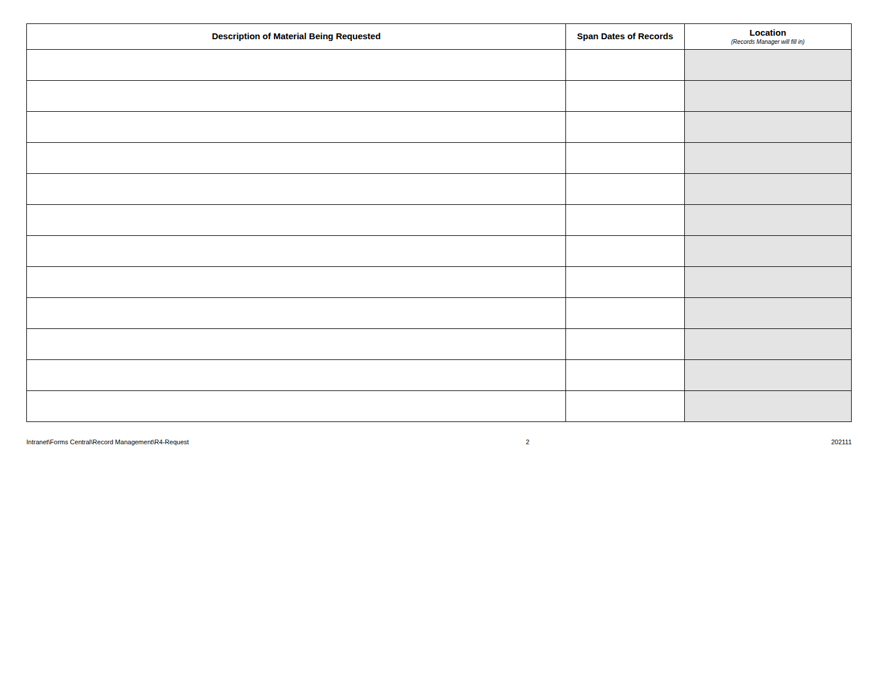| Description of Material Being Requested | Span Dates of Records | Location (Records Manager will fill in) |
| --- | --- | --- |
Intranet\Forms Central\Record Management\R4-Request
2
202111